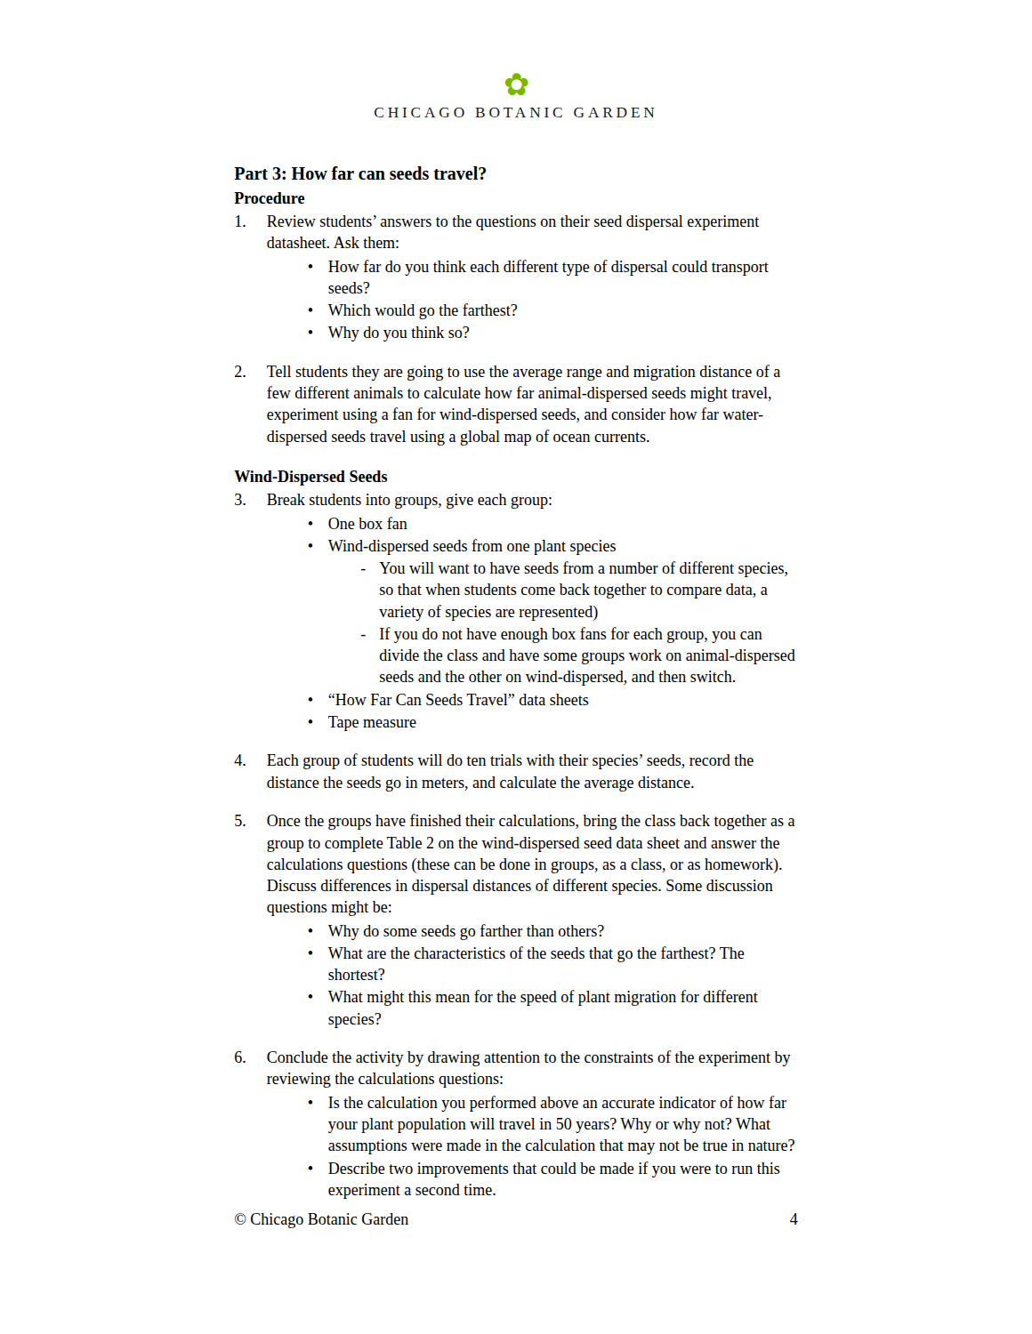✿
CHICAGO BOTANIC GARDEN
Part 3: How far can seeds travel?
Procedure
1. Review students’ answers to the questions on their seed dispersal experiment datasheet. Ask them:
How far do you think each different type of dispersal could transport seeds?
Which would go the farthest?
Why do you think so?
2. Tell students they are going to use the average range and migration distance of a few different animals to calculate how far animal-dispersed seeds might travel, experiment using a fan for wind-dispersed seeds, and consider how far water-dispersed seeds travel using a global map of ocean currents.
Wind-Dispersed Seeds
3. Break students into groups, give each group:
One box fan
Wind-dispersed seeds from one plant species
You will want to have seeds from a number of different species, so that when students come back together to compare data, a variety of species are represented)
If you do not have enough box fans for each group, you can divide the class and have some groups work on animal-dispersed seeds and the other on wind-dispersed, and then switch.
“How Far Can Seeds Travel” data sheets
Tape measure
4. Each group of students will do ten trials with their species’ seeds, record the distance the seeds go in meters, and calculate the average distance.
5. Once the groups have finished their calculations, bring the class back together as a group to complete Table 2 on the wind-dispersed seed data sheet and answer the calculations questions (these can be done in groups, as a class, or as homework). Discuss differences in dispersal distances of different species. Some discussion questions might be:
Why do some seeds go farther than others?
What are the characteristics of the seeds that go the farthest? The shortest?
What might this mean for the speed of plant migration for different species?
6. Conclude the activity by drawing attention to the constraints of the experiment by reviewing the calculations questions:
Is the calculation you performed above an accurate indicator of how far your plant population will travel in 50 years? Why or why not? What assumptions were made in the calculation that may not be true in nature?
Describe two improvements that could be made if you were to run this experiment a second time.
4 © Chicago Botanic Garden